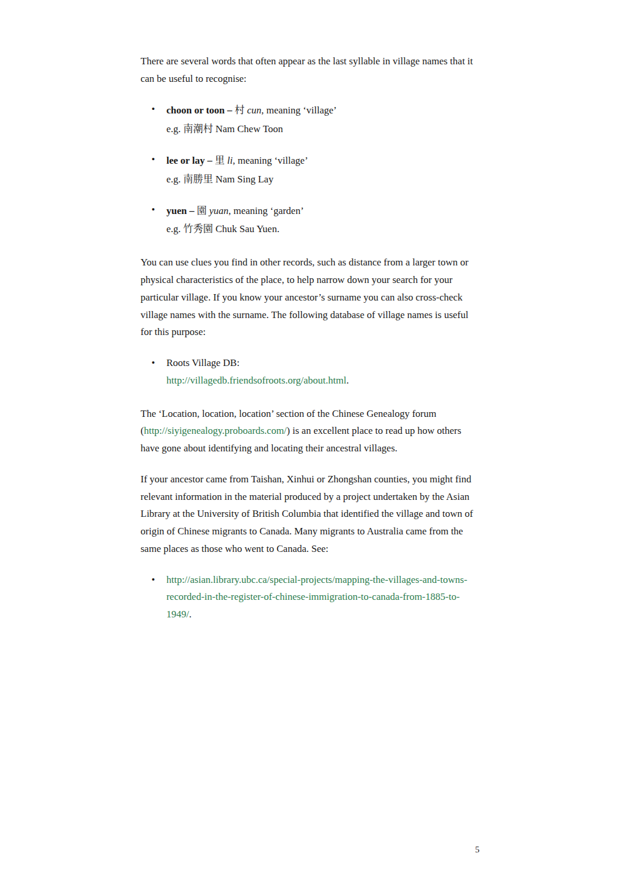There are several words that often appear as the last syllable in village names that it can be useful to recognise:
choon or toon – 村 cun, meaning ‘village’ e.g. 南潮村 Nam Chew Toon
lee or lay – 里 li, meaning ‘village’ e.g. 南勝里 Nam Sing Lay
yuen – 園 yuan, meaning ‘garden’ e.g. 竹秀園 Chuk Sau Yuen.
You can use clues you find in other records, such as distance from a larger town or physical characteristics of the place, to help narrow down your search for your particular village. If you know your ancestor’s surname you can also cross-check village names with the surname. The following database of village names is useful for this purpose:
Roots Village DB: http://villagedb.friendsofroots.org/about.html.
The ‘Location, location, location’ section of the Chinese Genealogy forum (http://siyigenealogy.proboards.com/) is an excellent place to read up how others have gone about identifying and locating their ancestral villages.
If your ancestor came from Taishan, Xinhui or Zhongshan counties, you might find relevant information in the material produced by a project undertaken by the Asian Library at the University of British Columbia that identified the village and town of origin of Chinese migrants to Canada. Many migrants to Australia came from the same places as those who went to Canada. See:
http://asian.library.ubc.ca/special-projects/mapping-the-villages-and-towns-recorded-in-the-register-of-chinese-immigration-to-canada-from-1885-to-1949/.
5